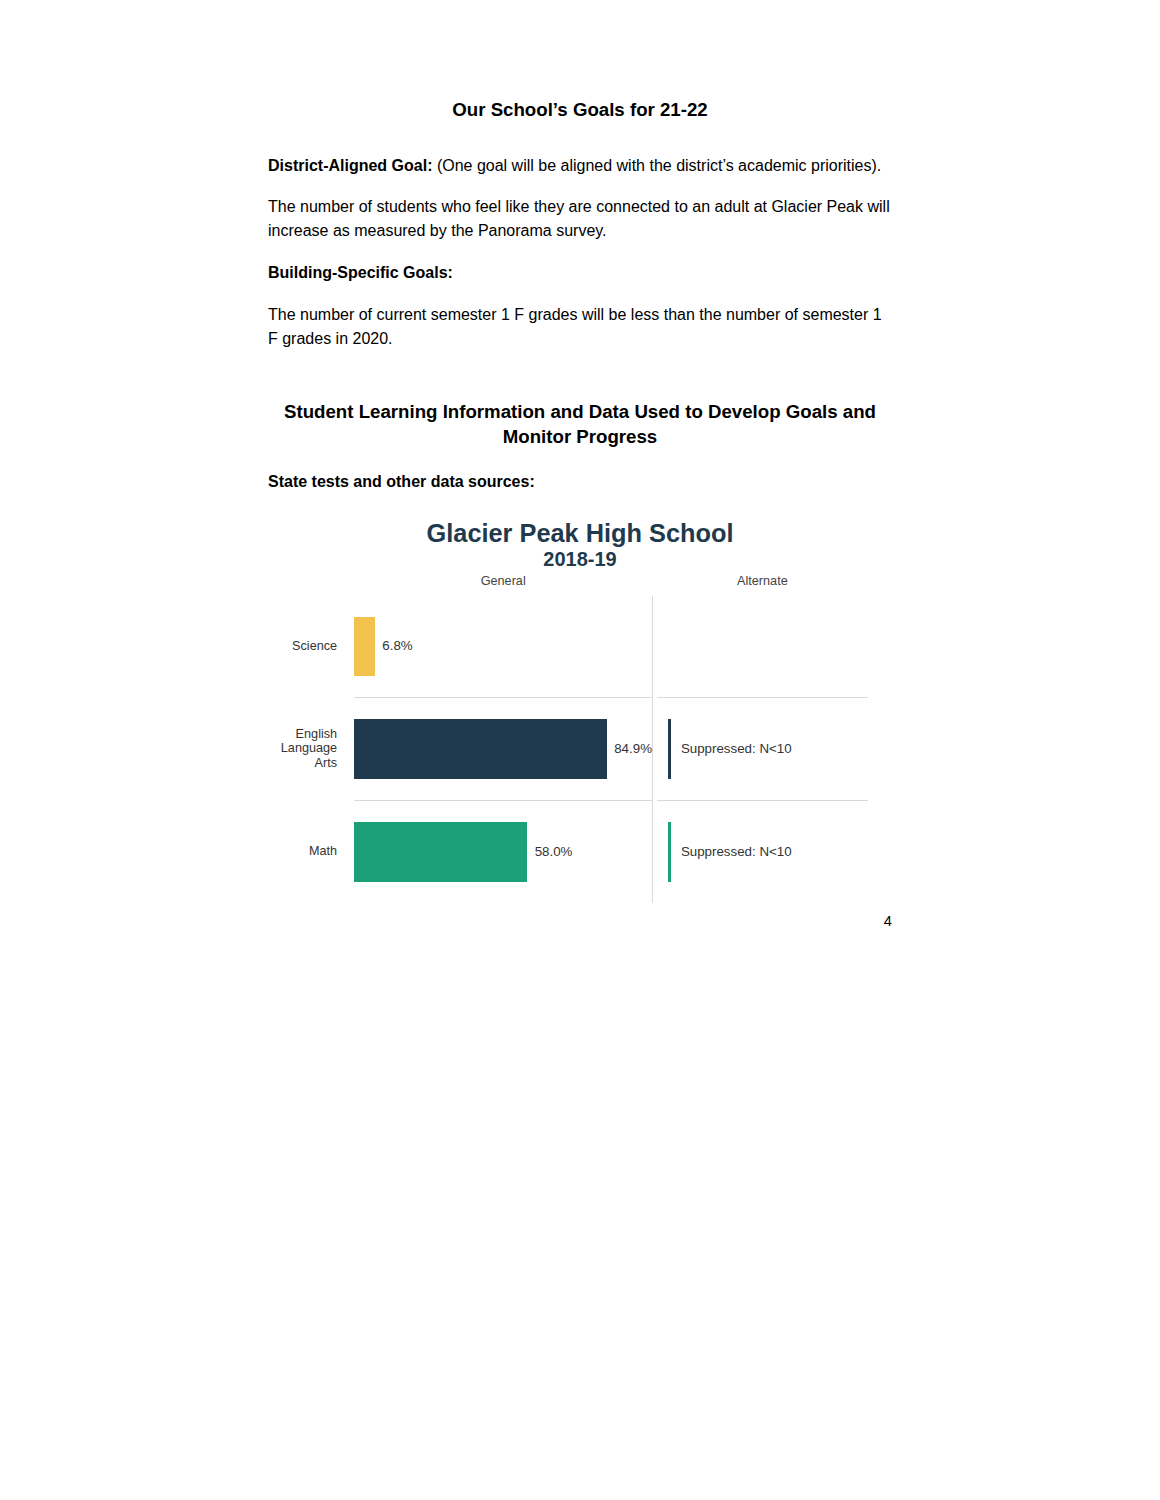Our School’s Goals for 21-22
District-Aligned Goal: (One goal will be aligned with the district’s academic priorities).
The number of students who feel like they are connected to an adult at Glacier Peak will increase as measured by the Panorama survey.
Building-Specific Goals:
The number of current semester 1 F grades will be less than the number of semester 1 F grades in 2020.
Student Learning Information and Data Used to Develop Goals and Monitor Progress
State tests and other data sources:
Glacier Peak High School2018-19
General
Alternate
Science
6.8%
English
Language
Arts
84.9%
Suppressed: N<10
Math
58.0%
Suppressed: N<10
4